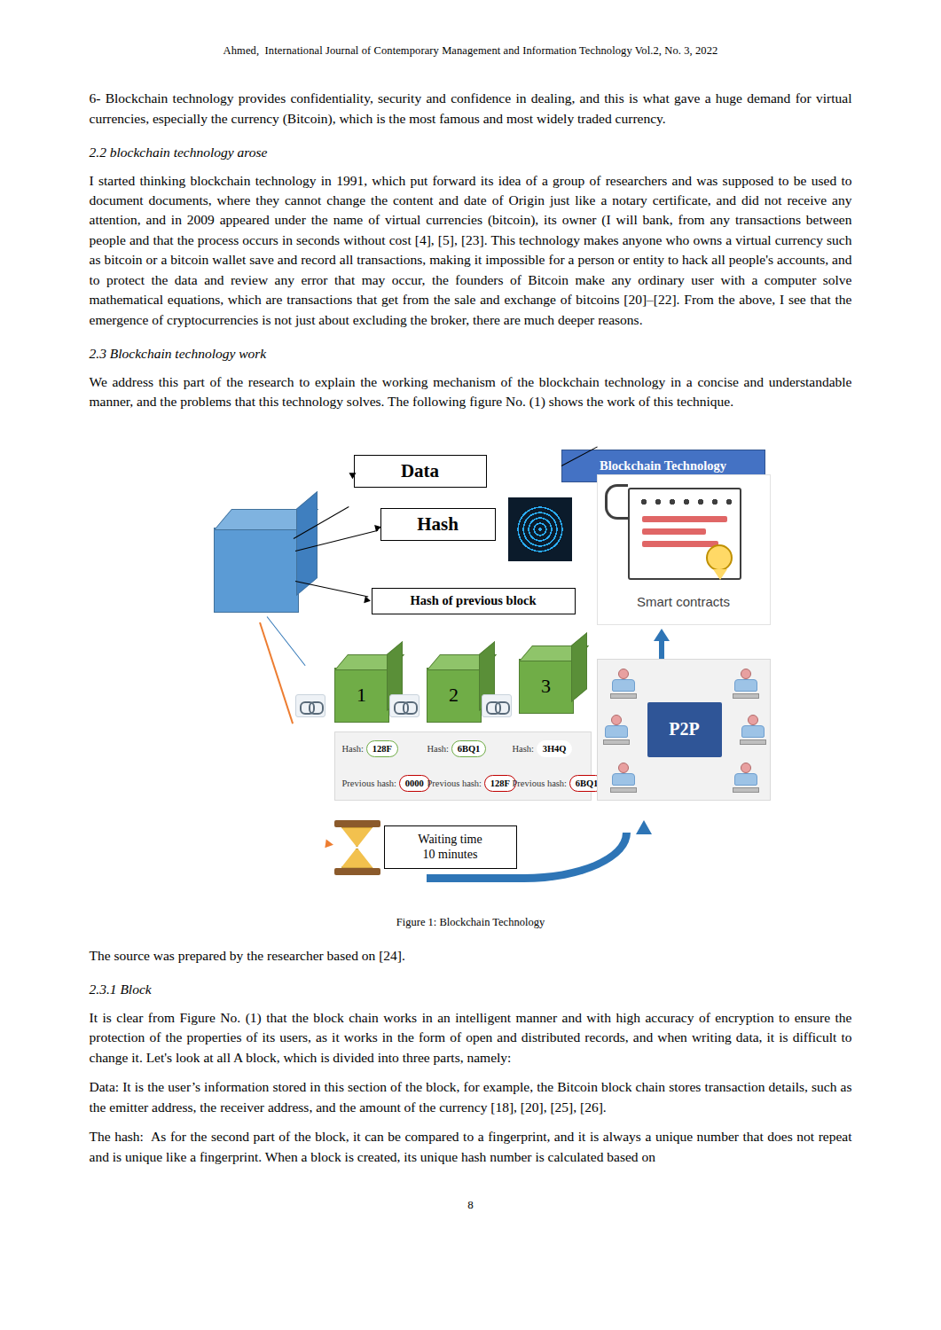Ahmed, International Journal of Contemporary Management and Information Technology Vol.2, No. 3, 2022
6- Blockchain technology provides confidentiality, security and confidence in dealing, and this is what gave a huge demand for virtual currencies, especially the currency (Bitcoin), which is the most famous and most widely traded currency.
2.2 blockchain technology arose
I started thinking blockchain technology in 1991, which put forward its idea of a group of researchers and was supposed to be used to document documents, where they cannot change the content and date of Origin just like a notary certificate, and did not receive any attention, and in 2009 appeared under the name of virtual currencies (bitcoin), its owner (I will bank, from any transactions between people and that the process occurs in seconds without cost [4], [5], [23]. This technology makes anyone who owns a virtual currency such as bitcoin or a bitcoin wallet save and record all transactions, making it impossible for a person or entity to hack all people's accounts, and to protect the data and review any error that may occur, the founders of Bitcoin make any ordinary user with a computer solve mathematical equations, which are transactions that get from the sale and exchange of bitcoins [20]–[22]. From the above, I see that the emergence of cryptocurrencies is not just about excluding the broker, there are much deeper reasons.
2.3 Blockchain technology work
We address this part of the research to explain the working mechanism of the blockchain technology in a concise and understandable manner, and the problems that this technology solves. The following figure No. (1) shows the work of this technique.
Data
Hash
Hash of previous block
Blockchain Technology
Smart contracts
1
2
3
Hash: 128F
Hash: 6BQ1
Hash: 3H4Q
Previous hash: 0000
Previous hash: 128F
Previous hash: 6BQ1
P2P
Waiting time
10 minutes
Figure 1: Blockchain Technology
The source was prepared by the researcher based on [24].
2.3.1 Block
It is clear from Figure No. (1) that the block chain works in an intelligent manner and with high accuracy of encryption to ensure the protection of the properties of its users, as it works in the form of open and distributed records, and when writing data, it is difficult to change it. Let's look at all A block, which is divided into three parts, namely:
Data: It is the user’s information stored in this section of the block, for example, the Bitcoin block chain stores transaction details, such as the emitter address, the receiver address, and the amount of the currency [18], [20], [25], [26].
The hash: As for the second part of the block, it can be compared to a fingerprint, and it is always a unique number that does not repeat and is unique like a fingerprint. When a block is created, its unique hash number is calculated based on
8